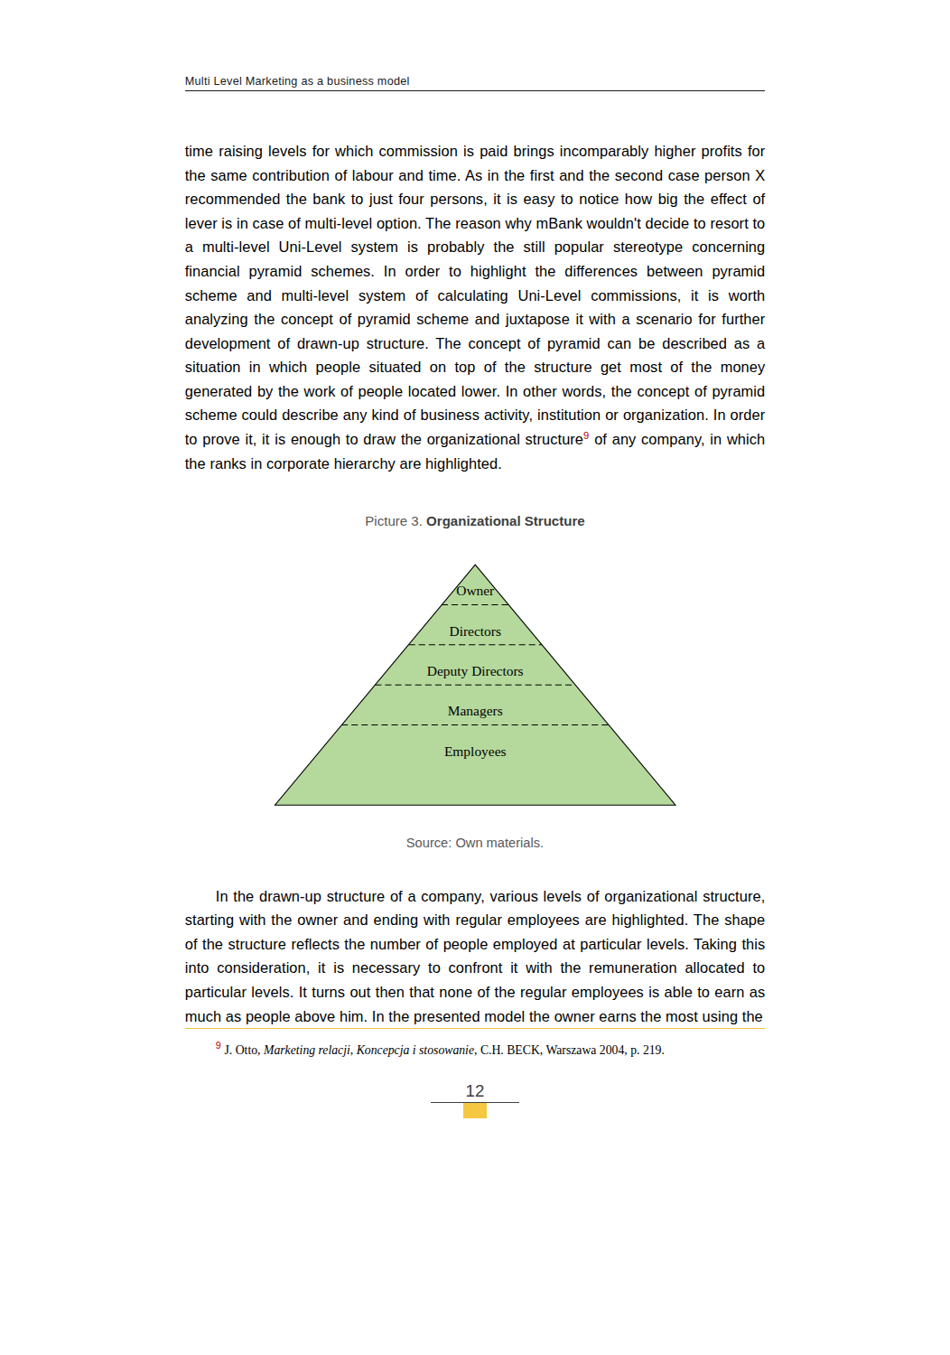Multi Level Marketing as a business model
time raising levels for which commission is paid brings incomparably higher profits for the same contribution of labour and time. As in the first and the second case person X recommended the bank to just four persons, it is easy to notice how big the effect of lever is in case of multi-level option. The reason why mBank wouldn't decide to resort to a multi-level Uni-Level system is probably the still popular stereotype concerning financial pyramid schemes. In order to highlight the differences between pyramid scheme and multi-level system of calculating Uni-Level commissions, it is worth analyzing the concept of pyramid scheme and juxtapose it with a scenario for further development of drawn-up structure. The concept of pyramid can be described as a situation in which people situated on top of the structure get most of the money generated by the work of people located lower. In other words, the concept of pyramid scheme could describe any kind of business activity, institution or organization. In order to prove it, it is enough to draw the organizational structure9 of any company, in which the ranks in corporate hierarchy are highlighted.
Picture 3. Organizational Structure
Owner Directors Deputy Directors Managers Employees
Source: Own materials.
In the drawn-up structure of a company, various levels of organizational structure, starting with the owner and ending with regular employees are highlighted. The shape of the structure reflects the number of people employed at particular levels. Taking this into consideration, it is necessary to confront it with the remuneration allocated to particular levels. It turns out then that none of the regular employees is able to earn as much as people above him. In the presented model the owner earns the most using the
9 J. Otto, Marketing relacji, Koncepcja i stosowanie, C.H. BECK, Warszawa 2004, p. 219.
12